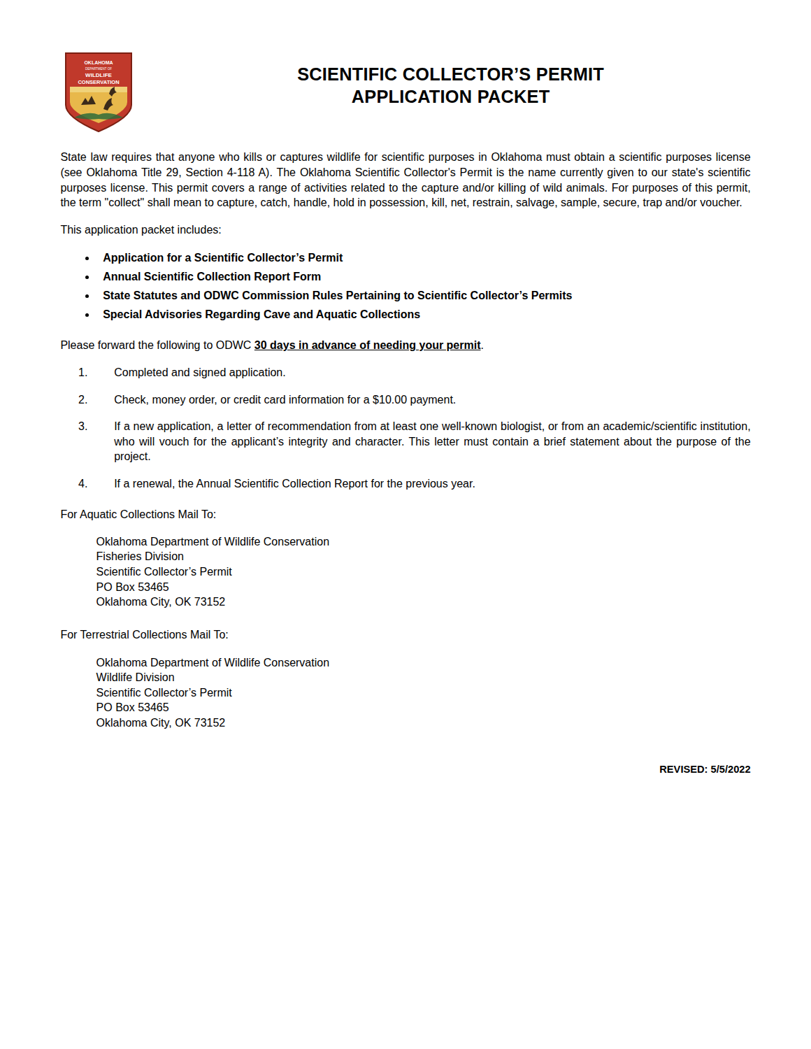OKLAHOMA DEPARTMENT OF WILDLIFE CONSERVATION
SCIENTIFIC COLLECTOR’S PERMIT
APPLICATION PACKET
State law requires that anyone who kills or captures wildlife for scientific purposes in Oklahoma must obtain a scientific purposes license (see Oklahoma Title 29, Section 4-118 A). The Oklahoma Scientific Collector's Permit is the name currently given to our state's scientific purposes license. This permit covers a range of activities related to the capture and/or killing of wild animals. For purposes of this permit, the term "collect" shall mean to capture, catch, handle, hold in possession, kill, net, restrain, salvage, sample, secure, trap and/or voucher.
This application packet includes:
Application for a Scientific Collector’s Permit
Annual Scientific Collection Report Form
State Statutes and ODWC Commission Rules Pertaining to Scientific Collector’s Permits
Special Advisories Regarding Cave and Aquatic Collections
Please forward the following to ODWC 30 days in advance of needing your permit.
Completed and signed application.
Check, money order, or credit card information for a $10.00 payment.
If a new application, a letter of recommendation from at least one well-known biologist, or from an academic/scientific institution, who will vouch for the applicant’s integrity and character. This letter must contain a brief statement about the purpose of the project.
If a renewal, the Annual Scientific Collection Report for the previous year.
For Aquatic Collections Mail To:
Oklahoma Department of Wildlife Conservation
Fisheries Division
Scientific Collector’s Permit
PO Box 53465
Oklahoma City, OK 73152
For Terrestrial Collections Mail To:
Oklahoma Department of Wildlife Conservation
Wildlife Division
Scientific Collector’s Permit
PO Box 53465
Oklahoma City, OK 73152
REVISED: 5/5/2022